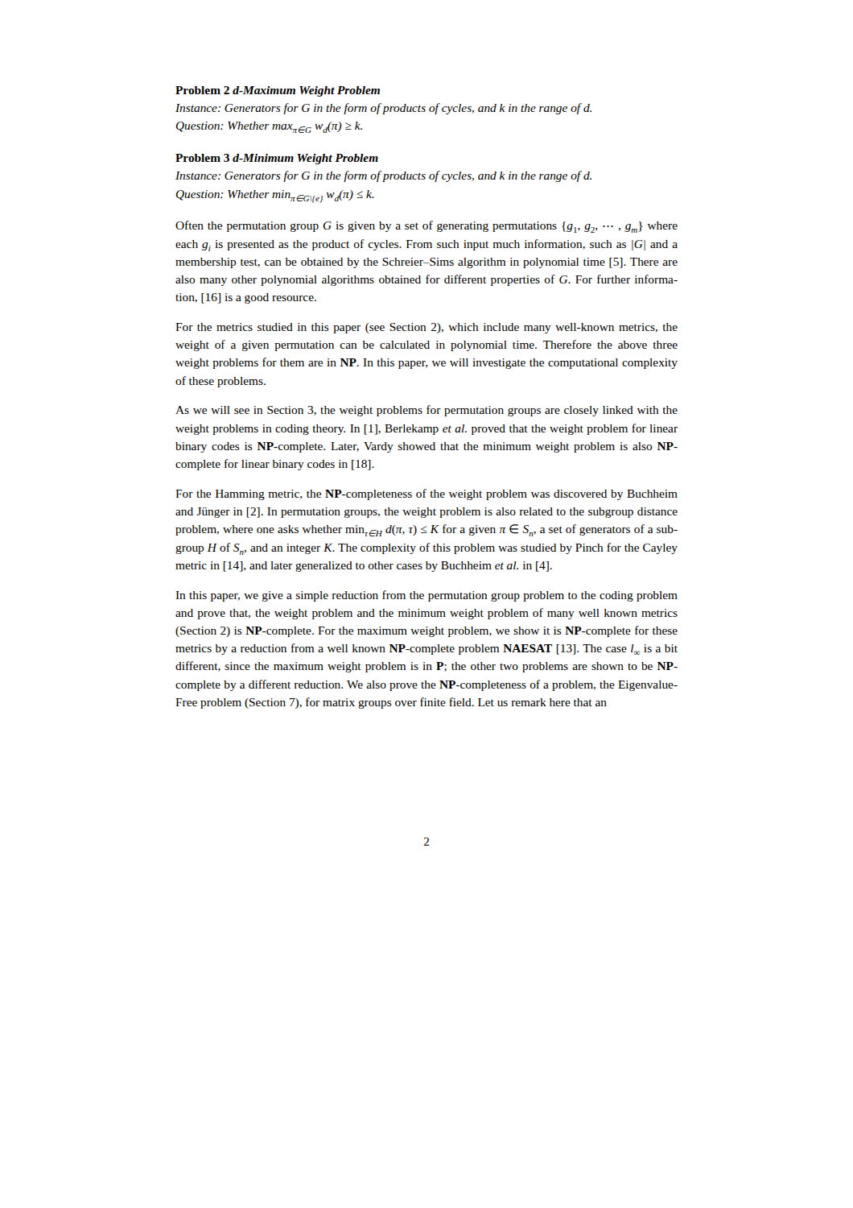Problem 2 d-Maximum Weight Problem
Instance: Generators for G in the form of products of cycles, and k in the range of d.
Question: Whether maxπ∈G wd(π) ≥ k.
Problem 3 d-Minimum Weight Problem
Instance: Generators for G in the form of products of cycles, and k in the range of d.
Question: Whether minπ∈G\{e} wd(π) ≤ k.
Often the permutation group G is given by a set of generating permutations {g1, g2, ⋯ , gm} where each gi is presented as the product of cycles. From such input much information, such as |G| and a membership test, can be obtained by the Schreier–Sims algorithm in polynomial time [5]. There are also many other polynomial algorithms obtained for different properties of G. For further information, [16] is a good resource.
For the metrics studied in this paper (see Section 2), which include many well-known metrics, the weight of a given permutation can be calculated in polynomial time. Therefore the above three weight problems for them are in NP. In this paper, we will investigate the computational complexity of these problems.
As we will see in Section 3, the weight problems for permutation groups are closely linked with the weight problems in coding theory. In [1], Berlekamp et al. proved that the weight problem for linear binary codes is NP-complete. Later, Vardy showed that the minimum weight problem is also NP-complete for linear binary codes in [18].
For the Hamming metric, the NP-completeness of the weight problem was discovered by Buchheim and Jünger in [2]. In permutation groups, the weight problem is also related to the subgroup distance problem, where one asks whether minτ∈H d(π, τ) ≤ K for a given π ∈ Sn, a set of generators of a subgroup H of Sn, and an integer K. The complexity of this problem was studied by Pinch for the Cayley metric in [14], and later generalized to other cases by Buchheim et al. in [4].
In this paper, we give a simple reduction from the permutation group problem to the coding problem and prove that, the weight problem and the minimum weight problem of many well known metrics (Section 2) is NP-complete. For the maximum weight problem, we show it is NP-complete for these metrics by a reduction from a well known NP-complete problem NAESAT [13]. The case l∞ is a bit different, since the maximum weight problem is in P; the other two problems are shown to be NP-complete by a different reduction. We also prove the NP-completeness of a problem, the Eigenvalue-Free problem (Section 7), for matrix groups over finite field. Let us remark here that an
2